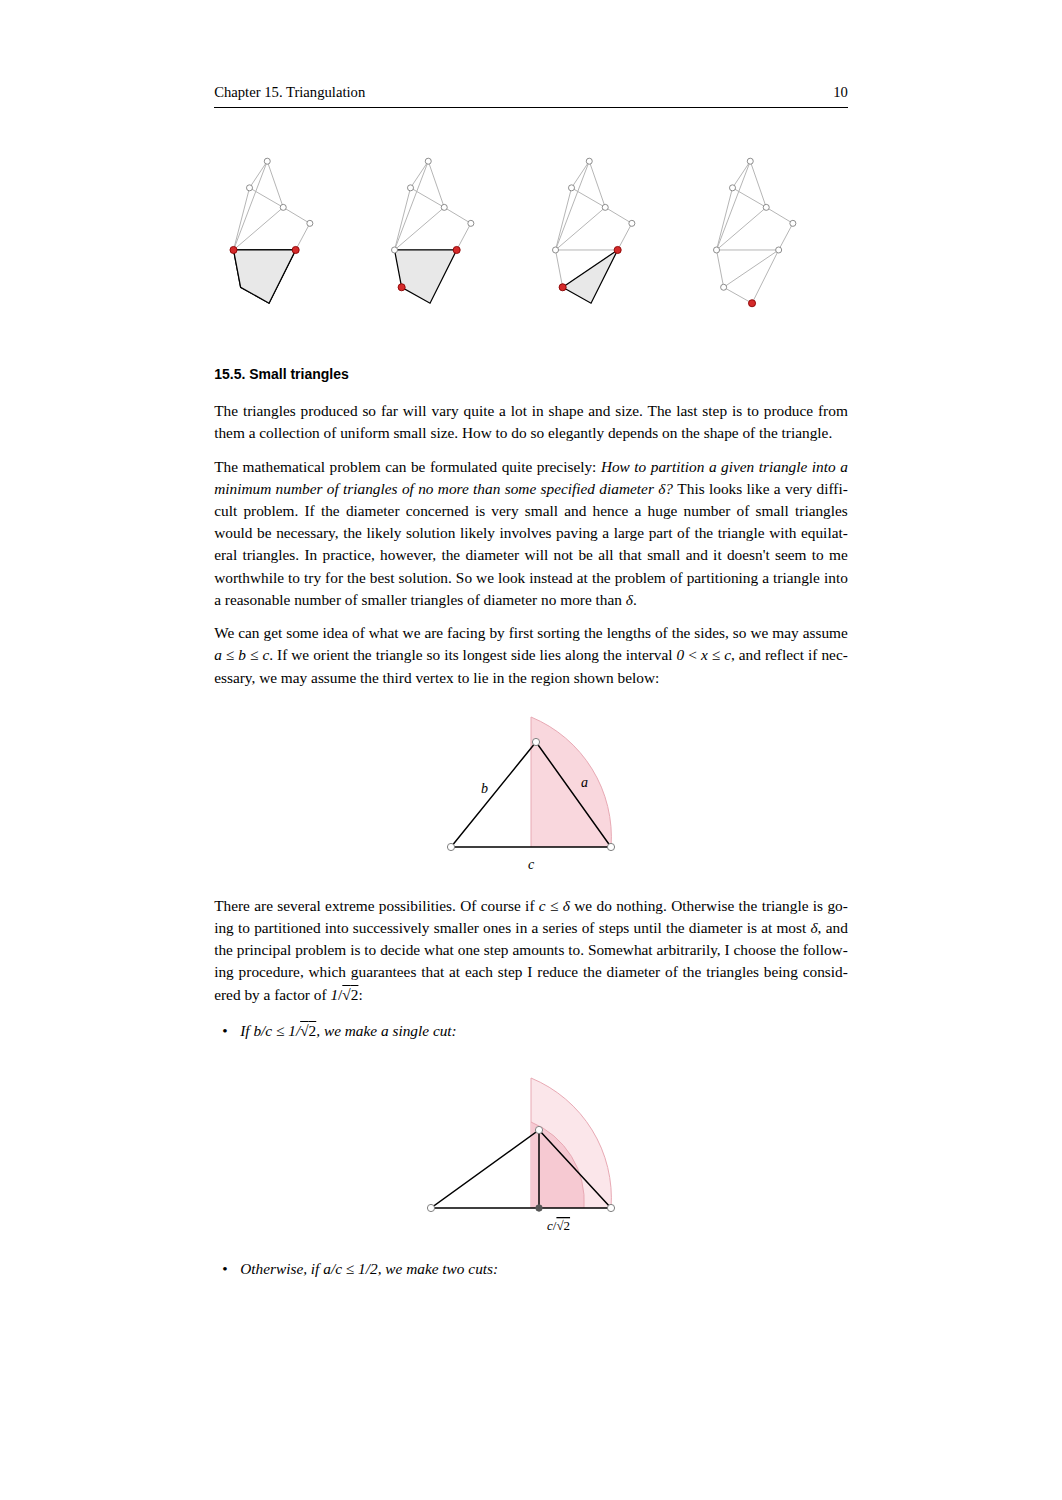Chapter 15. Triangulation 10
15.5. Small triangles
The triangles produced so far will vary quite a lot in shape and size. The last step is to produce from them a collection of uniform small size. How to do so elegantly depends on the shape of the triangle.
The mathematical problem can be formulated quite precisely: How to partition a given triangle into a minimum number of triangles of no more than some specified diameter δ? This looks like a very difficult problem. If the diameter concerned is very small and hence a huge number of small triangles would be necessary, the likely solution likely involves paving a large part of the triangle with equilateral triangles. In practice, however, the diameter will not be all that small and it doesn't seem to me worthwhile to try for the best solution. So we look instead at the problem of partitioning a triangle into a reasonable number of smaller triangles of diameter no more than δ.
We can get some idea of what we are facing by first sorting the lengths of the sides, so we may assume a ≤ b ≤ c. If we orient the triangle so its longest side lies along the interval 0 < x ≤ c, and reflect if necessary, we may assume the third vertex to lie in the region shown below:
b a c
There are several extreme possibilities. Of course if c ≤ δ we do nothing. Otherwise the triangle is going to partitioned into successively smaller ones in a series of steps until the diameter is at most δ, and the principal problem is to decide what one step amounts to. Somewhat arbitrarily, I choose the following procedure, which guarantees that at each step I reduce the diameter of the triangles being considered by a factor of 1/√2:
If b/c ≤ 1/√2, we make a single cut:
c/√2
Otherwise, if a/c ≤ 1/2, we make two cuts: